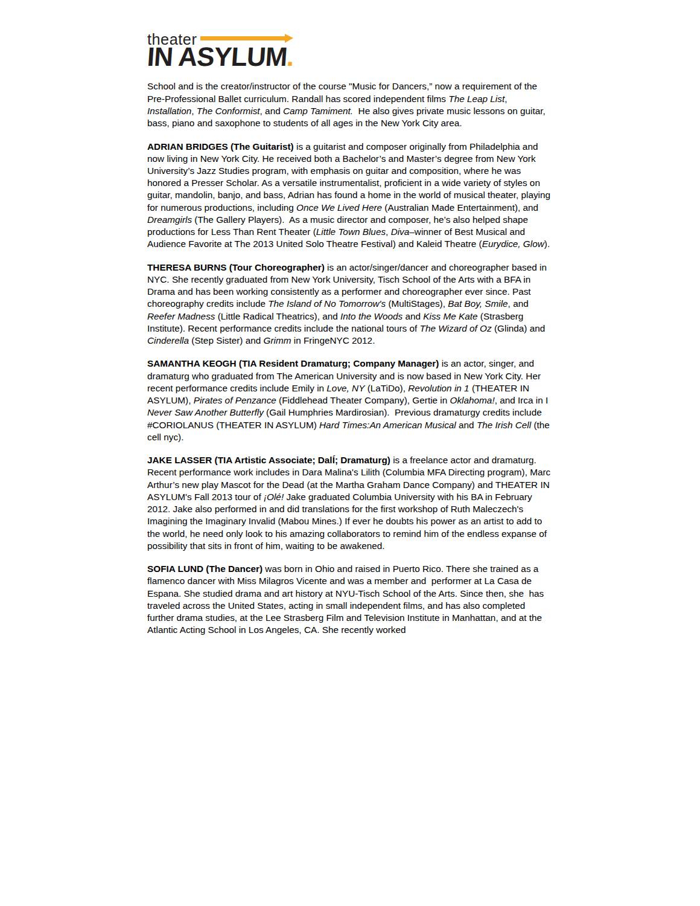theater IN ASYLUM.
School and is the creator/instructor of the course "Music for Dancers,” now a requirement of the Pre-Professional Ballet curriculum. Randall has scored independent films The Leap List, Installation, The Conformist, and Camp Tamiment. He also gives private music lessons on guitar, bass, piano and saxophone to students of all ages in the New York City area.
ADRIAN BRIDGES (The Guitarist) is a guitarist and composer originally from Philadelphia and now living in New York City. He received both a Bachelor’s and Master’s degree from New York University’s Jazz Studies program, with emphasis on guitar and composition, where he was honored a Presser Scholar. As a versatile instrumentalist, proficient in a wide variety of styles on guitar, mandolin, banjo, and bass, Adrian has found a home in the world of musical theater, playing for numerous productions, including Once We Lived Here (Australian Made Entertainment), and Dreamgirls (The Gallery Players). As a music director and composer, he’s also helped shape productions for Less Than Rent Theater (Little Town Blues, Diva–winner of Best Musical and Audience Favorite at The 2013 United Solo Theatre Festival) and Kaleid Theatre (Eurydice, Glow).
THERESA BURNS (Tour Choreographer) is an actor/singer/dancer and choreographer based in NYC. She recently graduated from New York University, Tisch School of the Arts with a BFA in Drama and has been working consistently as a performer and choreographer ever since. Past choreography credits include The Island of No Tomorrow's (MultiStages), Bat Boy, Smile, and Reefer Madness (Little Radical Theatrics), and Into the Woods and Kiss Me Kate (Strasberg Institute). Recent performance credits include the national tours of The Wizard of Oz (Glinda) and Cinderella (Step Sister) and Grimm in FringeNYC 2012.
SAMANTHA KEOGH (TIA Resident Dramaturg; Company Manager) is an actor, singer, and dramaturg who graduated from The American University and is now based in New York City. Her recent performance credits include Emily in Love, NY (LaTiDo), Revolution in 1 (THEATER IN ASYLUM), Pirates of Penzance (Fiddlehead Theater Company), Gertie in Oklahoma!, and Irca in I Never Saw Another Butterfly (Gail Humphries Mardirosian). Previous dramaturgy credits include #CORIOLANUS (THEATER IN ASYLUM) Hard Times:An American Musical and The Irish Cell (the cell nyc).
JAKE LASSER (TIA Artistic Associate; DalÍ; Dramaturg) is a freelance actor and dramaturg. Recent performance work includes in Dara Malina's Lilith (Columbia MFA Directing program), Marc Arthur’s new play Mascot for the Dead (at the Martha Graham Dance Company) and THEATER IN ASYLUM's Fall 2013 tour of ¡Olé! Jake graduated Columbia University with his BA in February 2012. Jake also performed in and did translations for the first workshop of Ruth Maleczech's Imagining the Imaginary Invalid (Mabou Mines.) If ever he doubts his power as an artist to add to the world, he need only look to his amazing collaborators to remind him of the endless expanse of possibility that sits in front of him, waiting to be awakened.
SOFIA LUND (The Dancer) was born in Ohio and raised in Puerto Rico. There she trained as a flamenco dancer with Miss Milagros Vicente and was a member and performer at La Casa de Espana. She studied drama and art history at NYU-Tisch School of the Arts. Since then, she has traveled across the United States, acting in small independent films, and has also completed further drama studies, at the Lee Strasberg Film and Television Institute in Manhattan, and at the Atlantic Acting School in Los Angeles, CA. She recently worked